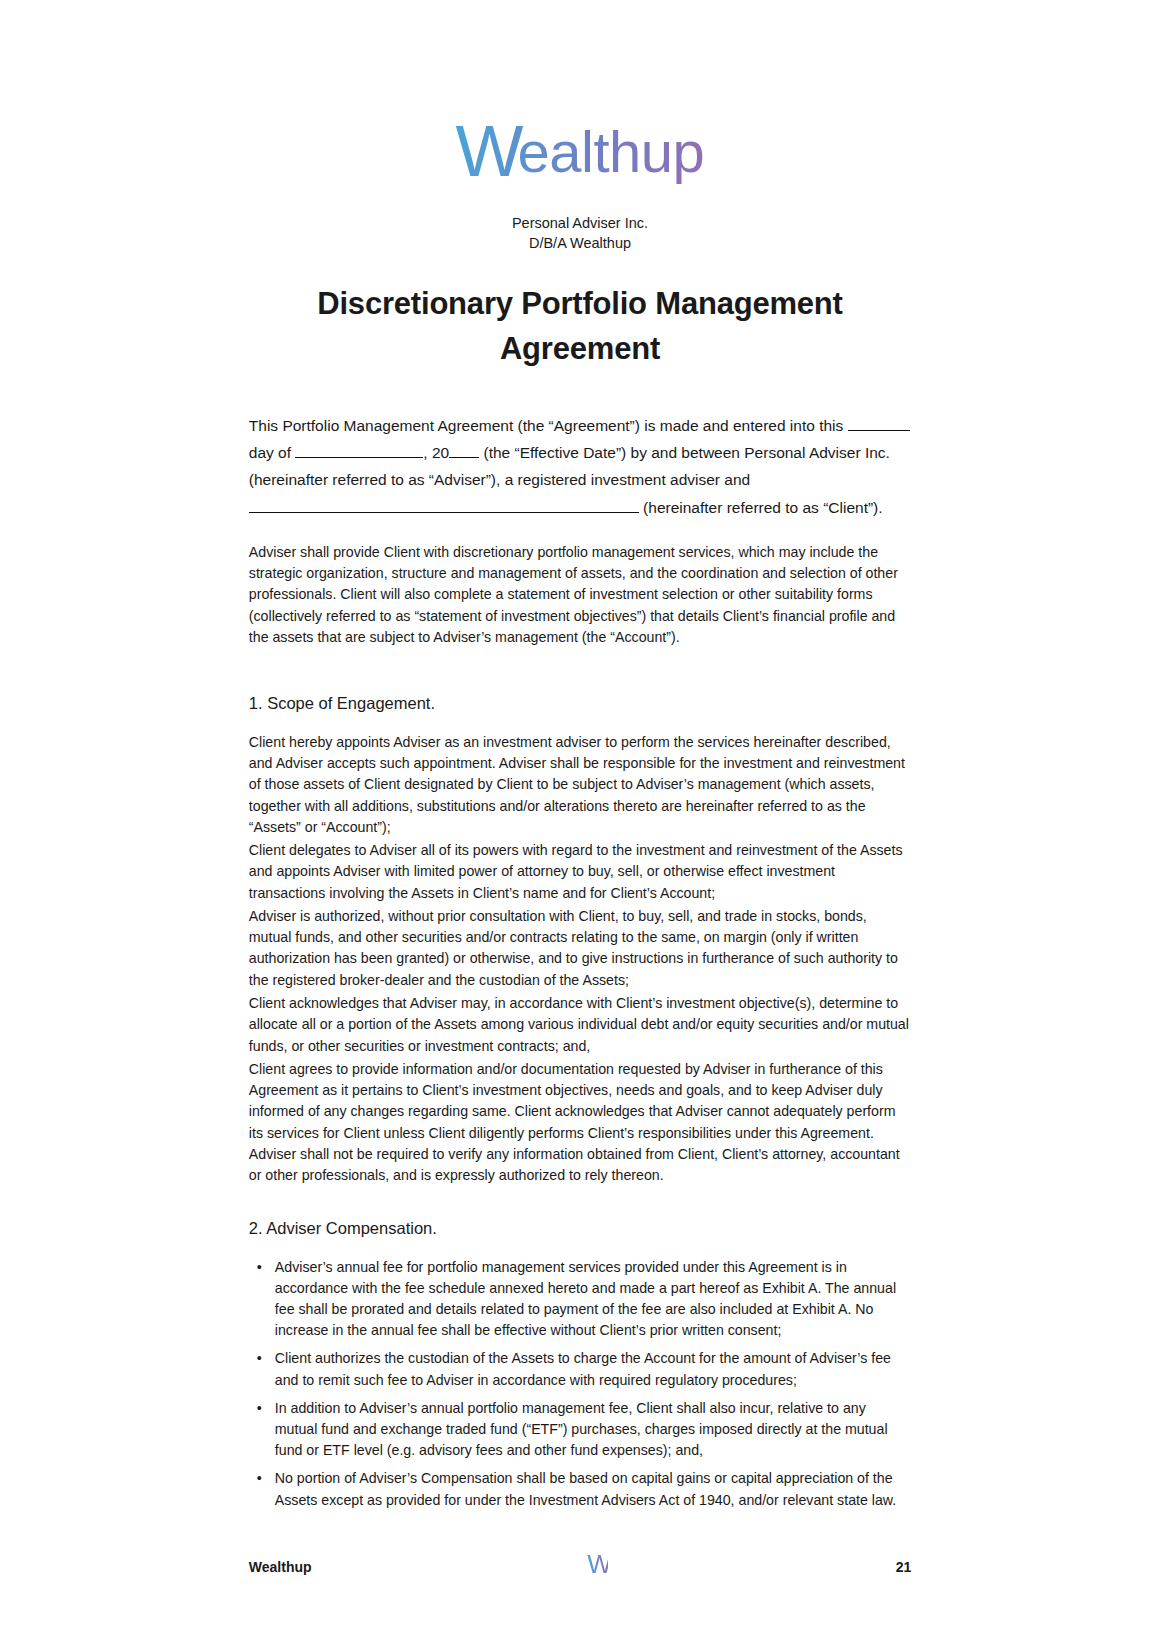Wealthup
Personal Adviser Inc.
D/B/A Wealthup
Discretionary Portfolio Management Agreement
This Portfolio Management Agreement (the “Agreement”) is made and entered into this day of , 20 (the “Effective Date”) by and between Personal Adviser Inc. (hereinafter referred to as “Adviser”), a registered investment adviser and (hereinafter referred to as “Client”).
Adviser shall provide Client with discretionary portfolio management services, which may include the strategic organization, structure and management of assets, and the coordination and selection of other professionals. Client will also complete a statement of investment selection or other suitability forms (collectively referred to as “statement of investment objectives”) that details Client’s financial profile and the assets that are subject to Adviser’s management (the “Account”).
1. Scope of Engagement.
Client hereby appoints Adviser as an investment adviser to perform the services hereinafter described, and Adviser accepts such appointment. Adviser shall be responsible for the investment and reinvestment of those assets of Client designated by Client to be subject to Adviser’s management (which assets, together with all additions, substitutions and/or alterations thereto are hereinafter referred to as the “Assets” or “Account”);
Client delegates to Adviser all of its powers with regard to the investment and reinvestment of the Assets and appoints Adviser with limited power of attorney to buy, sell, or otherwise effect investment transactions involving the Assets in Client’s name and for Client’s Account;
Adviser is authorized, without prior consultation with Client, to buy, sell, and trade in stocks, bonds, mutual funds, and other securities and/or contracts relating to the same, on margin (only if written authorization has been granted) or otherwise, and to give instructions in furtherance of such authority to the registered broker-dealer and the custodian of the Assets;
Client acknowledges that Adviser may, in accordance with Client’s investment objective(s), determine to allocate all or a portion of the Assets among various individual debt and/or equity securities and/or mutual funds, or other securities or investment contracts; and,
Client agrees to provide information and/or documentation requested by Adviser in furtherance of this Agreement as it pertains to Client’s investment objectives, needs and goals, and to keep Adviser duly informed of any changes regarding same. Client acknowledges that Adviser cannot adequately perform its services for Client unless Client diligently performs Client’s responsibilities under this Agreement. Adviser shall not be required to verify any information obtained from Client, Client’s attorney, accountant or other professionals, and is expressly authorized to rely thereon.
2. Adviser Compensation.
Adviser’s annual fee for portfolio management services provided under this Agreement is in accordance with the fee schedule annexed hereto and made a part hereof as Exhibit A. The annual fee shall be prorated and details related to payment of the fee are also included at Exhibit A. No increase in the annual fee shall be effective without Client’s prior written consent;
Client authorizes the custodian of the Assets to charge the Account for the amount of Adviser’s fee and to remit such fee to Adviser in accordance with required regulatory procedures;
In addition to Adviser’s annual portfolio management fee, Client shall also incur, relative to any mutual fund and exchange traded fund (“ETF”) purchases, charges imposed directly at the mutual fund or ETF level (e.g. advisory fees and other fund expenses); and,
No portion of Adviser’s Compensation shall be based on capital gains or capital appreciation of the Assets except as provided for under the Investment Advisers Act of 1940, and/or relevant state law.
Wealthup
W
21